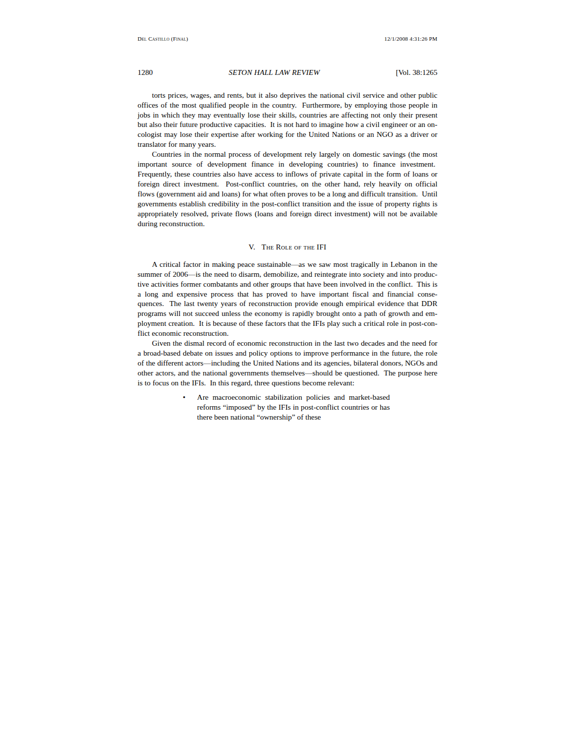Del Castillo (Final) 12/1/2008 4:31:26 PM
1280 SETON HALL LAW REVIEW [Vol. 38:1265
torts prices, wages, and rents, but it also deprives the national civil service and other public offices of the most qualified people in the country. Furthermore, by employing those people in jobs in which they may eventually lose their skills, countries are affecting not only their present but also their future productive capacities. It is not hard to imagine how a civil engineer or an oncologist may lose their expertise after working for the United Nations or an NGO as a driver or translator for many years.
Countries in the normal process of development rely largely on domestic savings (the most important source of development finance in developing countries) to finance investment. Frequently, these countries also have access to inflows of private capital in the form of loans or foreign direct investment. Post-conflict countries, on the other hand, rely heavily on official flows (government aid and loans) for what often proves to be a long and difficult transition. Until governments establish credibility in the post-conflict transition and the issue of property rights is appropriately resolved, private flows (loans and foreign direct investment) will not be available during reconstruction.
V. The Role of the IFI
A critical factor in making peace sustainable—as we saw most tragically in Lebanon in the summer of 2006—is the need to disarm, demobilize, and reintegrate into society and into productive activities former combatants and other groups that have been involved in the conflict. This is a long and expensive process that has proved to have important fiscal and financial consequences. The last twenty years of reconstruction provide enough empirical evidence that DDR programs will not succeed unless the economy is rapidly brought onto a path of growth and employment creation. It is because of these factors that the IFIs play such a critical role in post-conflict economic reconstruction.
Given the dismal record of economic reconstruction in the last two decades and the need for a broad-based debate on issues and policy options to improve performance in the future, the role of the different actors—including the United Nations and its agencies, bilateral donors, NGOs and other actors, and the national governments themselves—should be questioned. The purpose here is to focus on the IFIs. In this regard, three questions become relevant:
Are macroeconomic stabilization policies and market-based reforms “imposed” by the IFIs in post-conflict countries or has there been national “ownership” of these